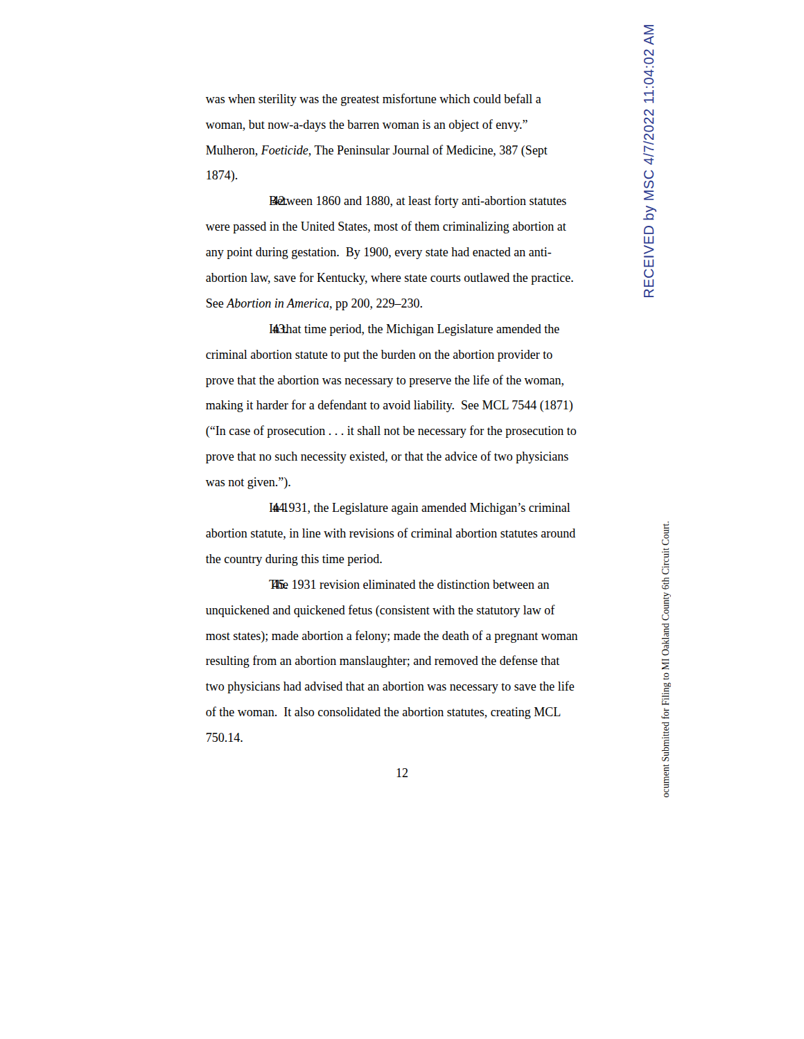RECEIVED by MSC 4/7/2022 11:04:02 AM
ocument Submitted for Filing to MI Oakland County 6th Circuit Court.
was when sterility was the greatest misfortune which could befall a woman, but now-a-days the barren woman is an object of envy.” Mulheron, Foeticide, The Peninsular Journal of Medicine, 387 (Sept 1874).
42. Between 1860 and 1880, at least forty anti-abortion statutes were passed in the United States, most of them criminalizing abortion at any point during gestation. By 1900, every state had enacted an anti-abortion law, save for Kentucky, where state courts outlawed the practice. See Abortion in America, pp 200, 229–230.
43. In that time period, the Michigan Legislature amended the criminal abortion statute to put the burden on the abortion provider to prove that the abortion was necessary to preserve the life of the woman, making it harder for a defendant to avoid liability. See MCL 7544 (1871) (“In case of prosecution . . . it shall not be necessary for the prosecution to prove that no such necessity existed, or that the advice of two physicians was not given.”).
44. In 1931, the Legislature again amended Michigan’s criminal abortion statute, in line with revisions of criminal abortion statutes around the country during this time period.
45. The 1931 revision eliminated the distinction between an unquickened and quickened fetus (consistent with the statutory law of most states); made abortion a felony; made the death of a pregnant woman resulting from an abortion manslaughter; and removed the defense that two physicians had advised that an abortion was necessary to save the life of the woman. It also consolidated the abortion statutes, creating MCL 750.14.
12